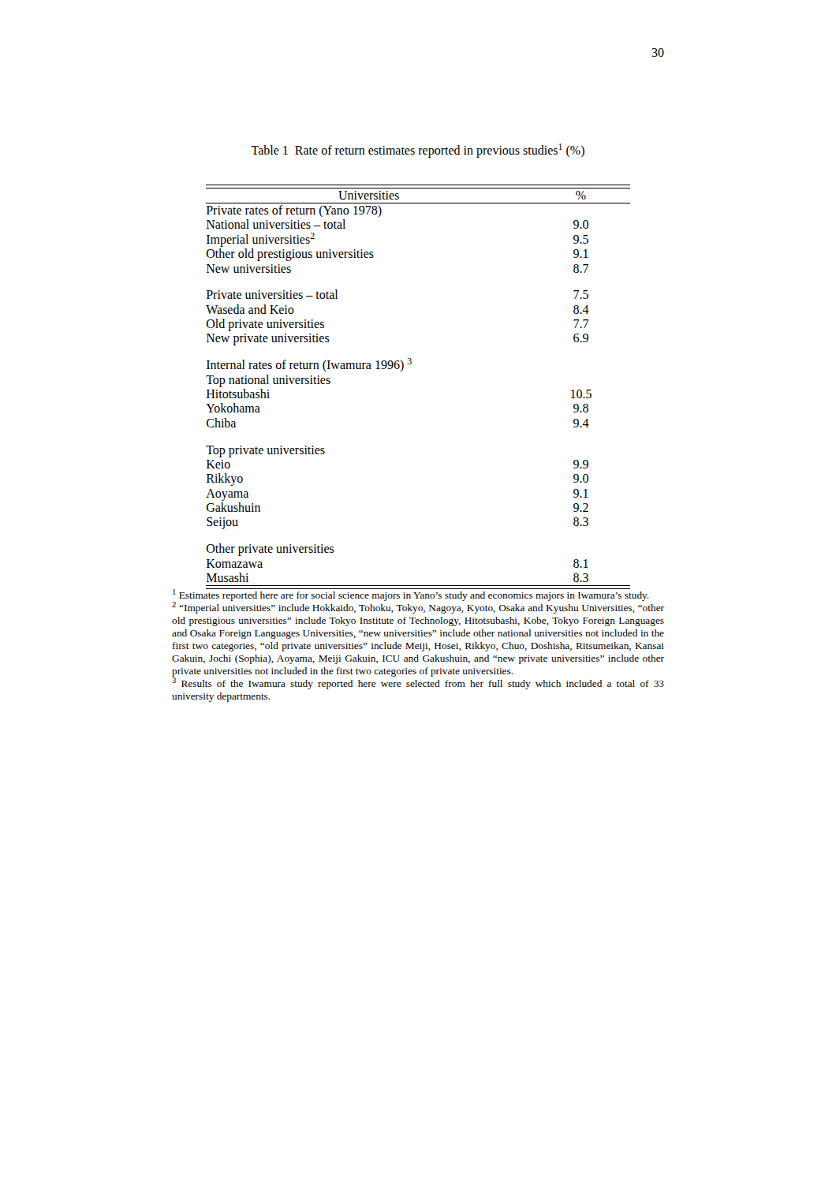30
Table 1 Rate of return estimates reported in previous studies1 (%)
| Universities | % |
| Private rates of return (Yano 1978) | |
| National universities – total | 9.0 |
| Imperial universities 2 | 9.5 |
| Other old prestigious universities | 9.1 |
| New universities | 8.7 |
| Private universities – total | 7.5 |
| Waseda and Keio | 8.4 |
| Old private universities | 7.7 |
| New private universities | 6.9 |
| Internal rates of return (Iwamura 1996) 3 | |
| Top national universities | |
| Hitotsubashi | 10.5 |
| Yokohama | 9.8 |
| Chiba | 9.4 |
| Top private universities | |
| Keio | 9.9 |
| Rikkyo | 9.0 |
| Aoyama | 9.1 |
| Gakushuin | 9.2 |
| Seijou | 8.3 |
| Other private universities | |
| Komazawa | 8.1 |
| Musashi | 8.3 |
1 Estimates reported here are for social science majors in Yano’s study and economics majors in Iwamura’s study.
2 “Imperial universities” include Hokkaido, Tohoku, Tokyo, Nagoya, Kyoto, Osaka and Kyushu Universities, “other old prestigious universities” include Tokyo Institute of Technology, Hitotsubashi, Kobe, Tokyo Foreign Languages and Osaka Foreign Languages Universities, “new universities” include other national universities not included in the first two categories, “old private universities” include Meiji, Hosei, Rikkyo, Chuo, Doshisha, Ritsumeikan, Kansai Gakuin, Jochi (Sophia), Aoyama, Meiji Gakuin, ICU and Gakushuin, and “new private universities” include other private universities not included in the first two categories of private universities.
3 Results of the Iwamura study reported here were selected from her full study which included a total of 33 university departments.